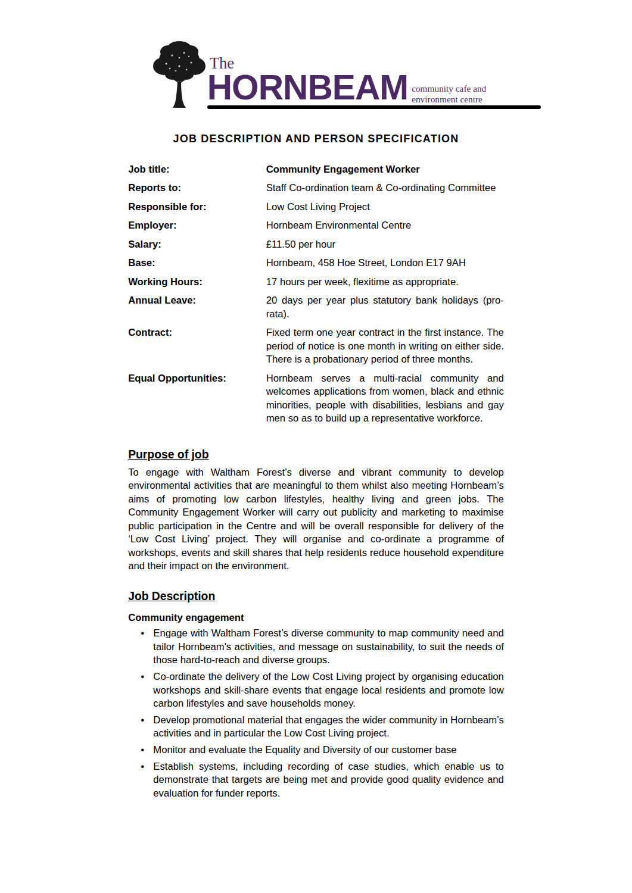The
HORNBEAM
community cafe and
environment centre
JOB DESCRIPTION AND PERSON SPECIFICATION
| Job title: | Community Engagement Worker |
| Reports to: | Staff Co-ordination team & Co-ordinating Committee |
| Responsible for: | Low Cost Living Project |
| Employer: | Hornbeam Environmental Centre |
| Salary: | £11.50 per hour |
| Base: | Hornbeam, 458 Hoe Street, London E17 9AH |
| Working Hours: | 17 hours per week, flexitime as appropriate. |
| Annual Leave: | 20 days per year plus statutory bank holidays (pro-rata). |
| Contract: | Fixed term one year contract in the first instance. The period of notice is one month in writing on either side. There is a probationary period of three months. |
| Equal Opportunities: | Hornbeam serves a multi-racial community and welcomes applications from women, black and ethnic minorities, people with disabilities, lesbians and gay men so as to build up a representative workforce. |
Purpose of job
To engage with Waltham Forest’s diverse and vibrant community to develop environmental activities that are meaningful to them whilst also meeting Hornbeam’s aims of promoting low carbon lifestyles, healthy living and green jobs. The Community Engagement Worker will carry out publicity and marketing to maximise public participation in the Centre and will be overall responsible for delivery of the ‘Low Cost Living’ project. They will organise and co-ordinate a programme of workshops, events and skill shares that help residents reduce household expenditure and their impact on the environment.
Job Description
Community engagement
Engage with Waltham Forest’s diverse community to map community need and tailor Hornbeam's activities, and message on sustainability, to suit the needs of those hard-to-reach and diverse groups.
Co-ordinate the delivery of the Low Cost Living project by organising education workshops and skill-share events that engage local residents and promote low carbon lifestyles and save households money.
Develop promotional material that engages the wider community in Hornbeam’s activities and in particular the Low Cost Living project.
Monitor and evaluate the Equality and Diversity of our customer base
Establish systems, including recording of case studies, which enable us to demonstrate that targets are being met and provide good quality evidence and evaluation for funder reports.